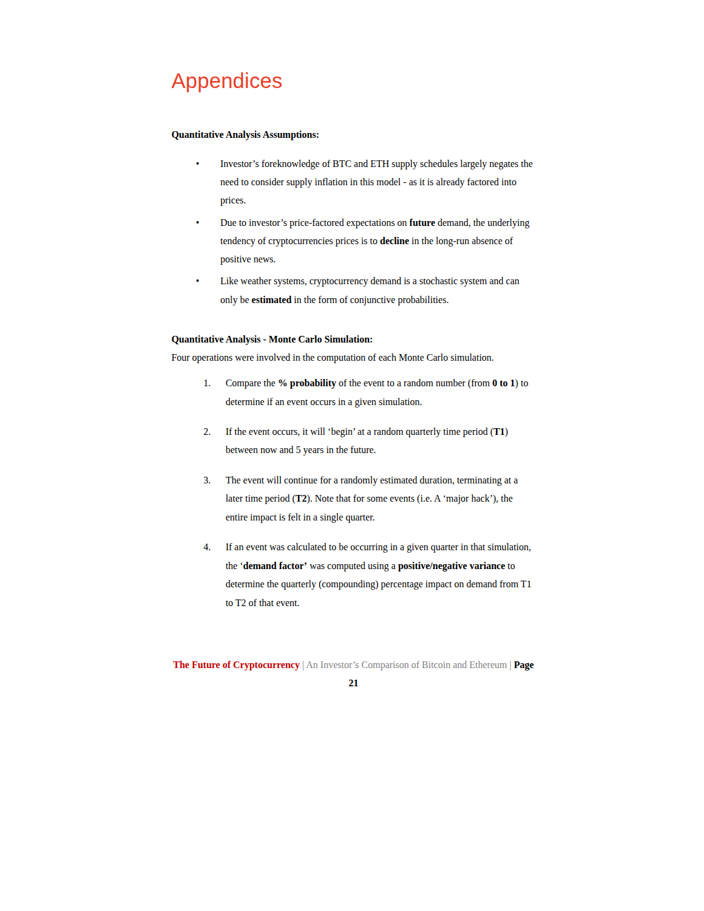Appendices
Quantitative Analysis Assumptions:
Investor’s foreknowledge of BTC and ETH supply schedules largely negates the need to consider supply inflation in this model - as it is already factored into prices.
Due to investor’s price-factored expectations on future demand, the underlying tendency of cryptocurrencies prices is to decline in the long-run absence of positive news.
Like weather systems, cryptocurrency demand is a stochastic system and can only be estimated in the form of conjunctive probabilities.
Quantitative Analysis - Monte Carlo Simulation:
Four operations were involved in the computation of each Monte Carlo simulation.
Compare the % probability of the event to a random number (from 0 to 1) to determine if an event occurs in a given simulation.
If the event occurs, it will ‘begin’ at a random quarterly time period (T1) between now and 5 years in the future.
The event will continue for a randomly estimated duration, terminating at a later time period (T2). Note that for some events (i.e. A ‘major hack’), the entire impact is felt in a single quarter.
If an event was calculated to be occurring in a given quarter in that simulation, the ‘demand factor’ was computed using a positive/negative variance to determine the quarterly (compounding) percentage impact on demand from T1 to T2 of that event.
The Future of Cryptocurrency | An Investor’s Comparison of Bitcoin and Ethereum | Page 21